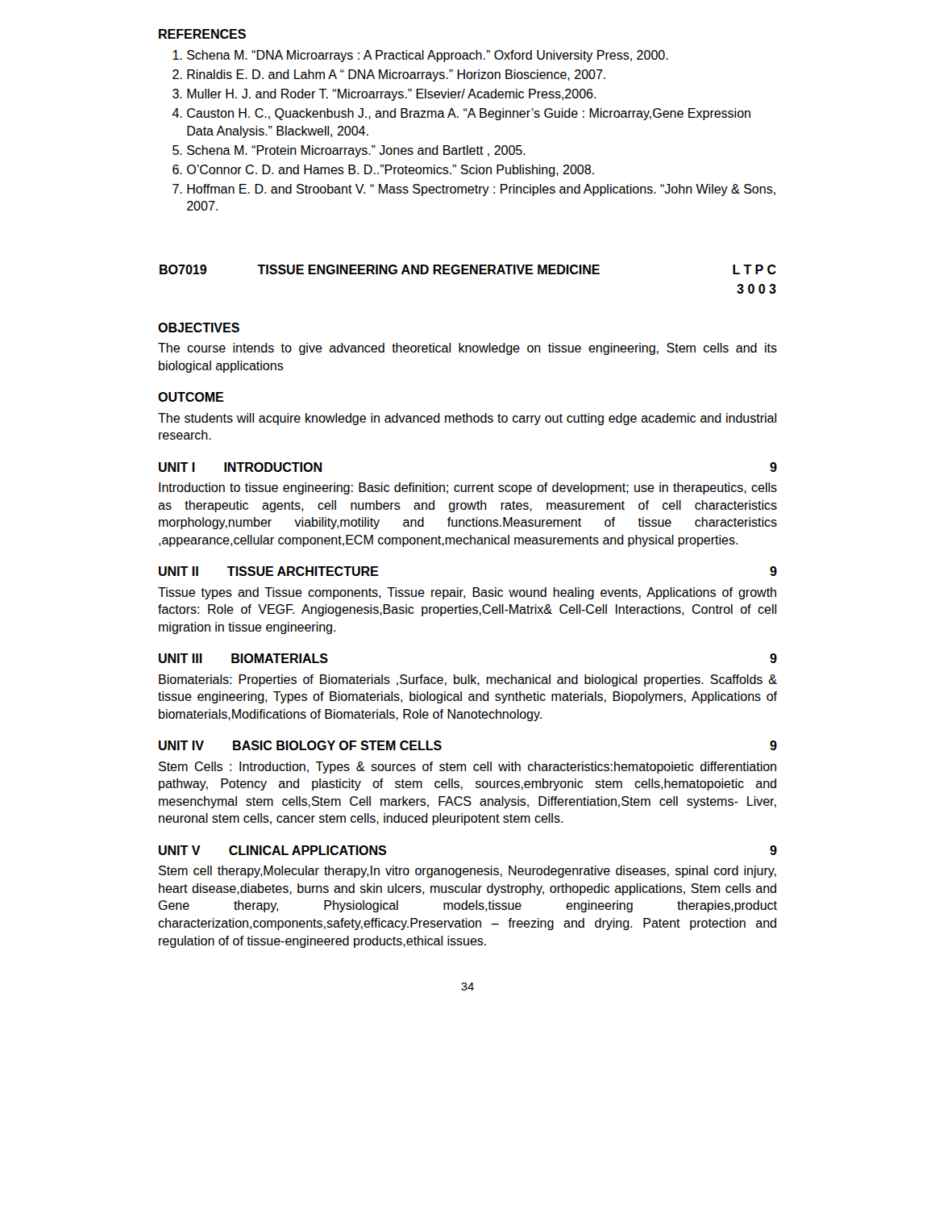REFERENCES
Schena M. “DNA Microarrays : A Practical Approach.” Oxford University Press, 2000.
Rinaldis E. D. and Lahm A “ DNA Microarrays.” Horizon Bioscience, 2007.
Muller H. J. and Roder T. “Microarrays.” Elsevier/ Academic Press,2006.
Causton H. C., Quackenbush J., and Brazma A. “A Beginner’s Guide : Microarray,Gene Expression Data Analysis.” Blackwell, 2004.
Schena M. “Protein Microarrays.” Jones and Bartlett , 2005.
O’Connor C. D. and Hames B. D..”Proteomics.” Scion Publishing, 2008.
Hoffman E. D. and Stroobant V. “ Mass Spectrometry : Principles and Applications. “John Wiley & Sons, 2007.
| BO7019 | TISSUE ENGINEERING AND REGENERATIVE MEDICINE | L T P C |
| | | 3 0 0 3 |
OBJECTIVES
The course intends to give advanced theoretical knowledge on tissue engineering, Stem cells and its biological applications
OUTCOME
The students will acquire knowledge in advanced methods to carry out cutting edge academic and industrial research.
UNIT I INTRODUCTION 9
Introduction to tissue engineering: Basic definition; current scope of development; use in therapeutics, cells as therapeutic agents, cell numbers and growth rates, measurement of cell characteristics morphology,number viability,motility and functions.Measurement of tissue characteristics ,appearance,cellular component,ECM component,mechanical measurements and physical properties.
UNIT II TISSUE ARCHITECTURE 9
Tissue types and Tissue components, Tissue repair, Basic wound healing events, Applications of growth factors: Role of VEGF. Angiogenesis,Basic properties,Cell-Matrix& Cell-Cell Interactions, Control of cell migration in tissue engineering.
UNIT III BIOMATERIALS 9
Biomaterials: Properties of Biomaterials ,Surface, bulk, mechanical and biological properties. Scaffolds & tissue engineering, Types of Biomaterials, biological and synthetic materials, Biopolymers, Applications of biomaterials,Modifications of Biomaterials, Role of Nanotechnology.
UNIT IV BASIC BIOLOGY OF STEM CELLS 9
Stem Cells : Introduction, Types & sources of stem cell with characteristics:hematopoietic differentiation pathway, Potency and plasticity of stem cells, sources,embryonic stem cells,hematopoietic and mesenchymal stem cells,Stem Cell markers, FACS analysis, Differentiation,Stem cell systems- Liver, neuronal stem cells, cancer stem cells, induced pleuripotent stem cells.
UNIT V CLINICAL APPLICATIONS 9
Stem cell therapy,Molecular therapy,In vitro organogenesis, Neurodegenrative diseases, spinal cord injury, heart disease,diabetes, burns and skin ulcers, muscular dystrophy, orthopedic applications, Stem cells and Gene therapy, Physiological models,tissue engineering therapies,product characterization,components,safety,efficacy.Preservation – freezing and drying. Patent protection and regulation of of tissue-engineered products,ethical issues.
34